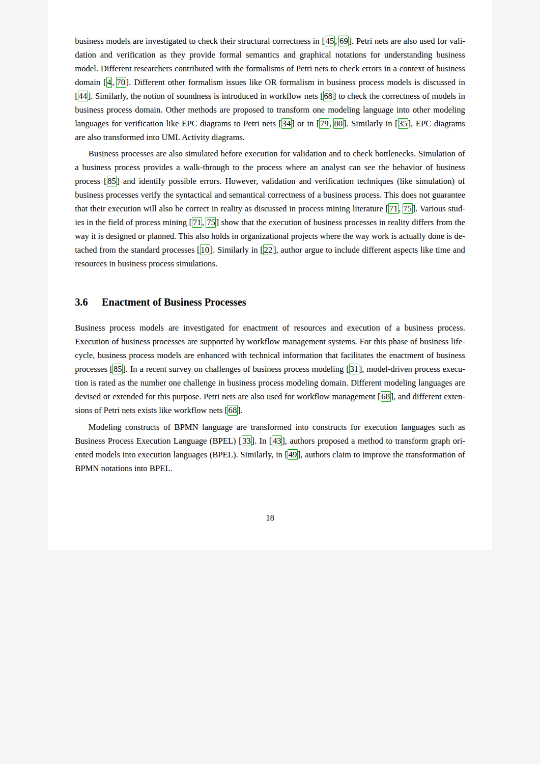business models are investigated to check their structural correctness in [45, 69]. Petri nets are also used for validation and verification as they provide formal semantics and graphical notations for understanding business model. Different researchers contributed with the formalisms of Petri nets to check errors in a context of business domain [4, 70]. Different other formalism issues like OR formalism in business process models is discussed in [44]. Similarly, the notion of soundness is introduced in workflow nets [68] to check the correctness of models in business process domain. Other methods are proposed to transform one modeling language into other modeling languages for verification like EPC diagrams to Petri nets [34] or in [79, 80]. Similarly in [35], EPC diagrams are also transformed into UML Activity diagrams.
Business processes are also simulated before execution for validation and to check bottlenecks. Simulation of a business process provides a walk-through to the process where an analyst can see the behavior of business process [85] and identify possible errors. However, validation and verification techniques (like simulation) of business processes verify the syntactical and semantical correctness of a business process. This does not guarantee that their execution will also be correct in reality as discussed in process mining literature [71, 75]. Various studies in the field of process mining [71, 75] show that the execution of business processes in reality differs from the way it is designed or planned. This also holds in organizational projects where the way work is actually done is detached from the standard processes [10]. Similarly in [22], author argue to include different aspects like time and resources in business process simulations.
3.6 Enactment of Business Processes
Business process models are investigated for enactment of resources and execution of a business process. Execution of business processes are supported by workflow management systems. For this phase of business lifecycle, business process models are enhanced with technical information that facilitates the enactment of business processes [85]. In a recent survey on challenges of business process modeling [31], model-driven process execution is rated as the number one challenge in business process modeling domain. Different modeling languages are devised or extended for this purpose. Petri nets are also used for workflow management [68], and different extensions of Petri nets exists like workflow nets [68].
Modeling constructs of BPMN language are transformed into constructs for execution languages such as Business Process Execution Language (BPEL) [33]. In [43], authors proposed a method to transform graph oriented models into execution languages (BPEL). Similarly, in [49], authors claim to improve the transformation of BPMN notations into BPEL.
18